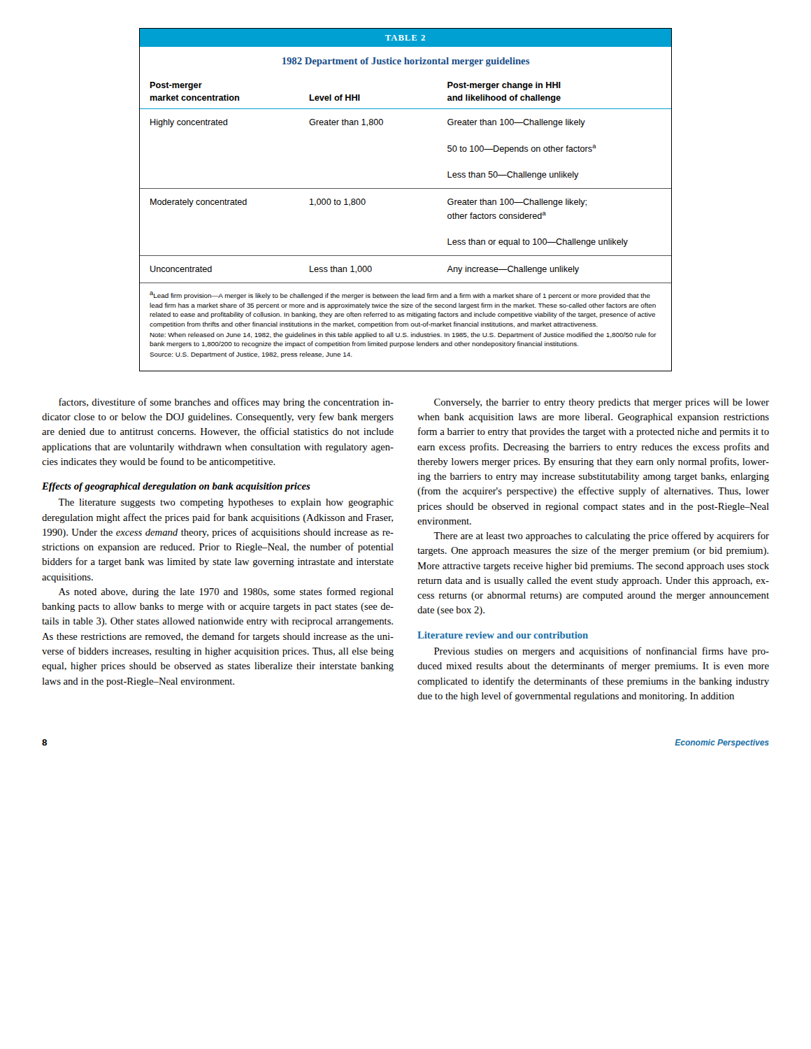TABLE 2
1982 Department of Justice horizontal merger guidelines
| Post-merger market concentration | Level of HHI | Post-merger change in HHI and likelihood of challenge |
| --- | --- | --- |
| Highly concentrated | Greater than 1,800 | Greater than 100—Challenge likely 50 to 100—Depends on other factors a Less than 50—Challenge unlikely |
| Moderately concentrated | 1,000 to 1,800 | Greater than 100—Challenge likely; other factors considered a Less than or equal to 100—Challenge unlikely |
| Unconcentrated | Less than 1,000 | Any increase—Challenge unlikely |
a Lead firm provision—A merger is likely to be challenged if the merger is between the lead firm and a firm with a market share of 1 percent or more provided that the lead firm has a market share of 35 percent or more and is approximately twice the size of the second largest firm in the market. These so-called other factors are often related to ease and profitability of collusion. In banking, they are often referred to as mitigating factors and include competitive viability of the target, presence of active competition from thrifts and other financial institutions in the market, competition from out-of-market financial institutions, and market attractiveness.
Note: When released on June 14, 1982, the guidelines in this table applied to all U.S. industries. In 1985, the U.S. Department of Justice modified the 1,800/50 rule for bank mergers to 1,800/200 to recognize the impact of competition from limited purpose lenders and other nondepository financial institutions.
Source: U.S. Department of Justice, 1982, press release, June 14.
factors, divestiture of some branches and offices may bring the concentration indicator close to or below the DOJ guidelines. Consequently, very few bank mergers are denied due to antitrust concerns. However, the official statistics do not include applications that are voluntarily withdrawn when consultation with regulatory agencies indicates they would be found to be anticompetitive.
Effects of geographical deregulation on bank acquisition prices
The literature suggests two competing hypotheses to explain how geographic deregulation might affect the prices paid for bank acquisitions (Adkisson and Fraser, 1990). Under the excess demand theory, prices of acquisitions should increase as restrictions on expansion are reduced. Prior to Riegle–Neal, the number of potential bidders for a target bank was limited by state law governing intrastate and interstate acquisitions.
As noted above, during the late 1970 and 1980s, some states formed regional banking pacts to allow banks to merge with or acquire targets in pact states (see details in table 3). Other states allowed nationwide entry with reciprocal arrangements. As these restrictions are removed, the demand for targets should increase as the universe of bidders increases, resulting in higher acquisition prices. Thus, all else being equal, higher prices should be observed as states liberalize their interstate banking laws and in the post-Riegle–Neal environment.
Conversely, the barrier to entry theory predicts that merger prices will be lower when bank acquisition laws are more liberal. Geographical expansion restrictions form a barrier to entry that provides the target with a protected niche and permits it to earn excess profits. Decreasing the barriers to entry reduces the excess profits and thereby lowers merger prices. By ensuring that they earn only normal profits, lowering the barriers to entry may increase substitutability among target banks, enlarging (from the acquirer's perspective) the effective supply of alternatives. Thus, lower prices should be observed in regional compact states and in the post-Riegle–Neal environment.
There are at least two approaches to calculating the price offered by acquirers for targets. One approach measures the size of the merger premium (or bid premium). More attractive targets receive higher bid premiums. The second approach uses stock return data and is usually called the event study approach. Under this approach, excess returns (or abnormal returns) are computed around the merger announcement date (see box 2).
Literature review and our contribution
Previous studies on mergers and acquisitions of nonfinancial firms have produced mixed results about the determinants of merger premiums. It is even more complicated to identify the determinants of these premiums in the banking industry due to the high level of governmental regulations and monitoring. In addition
8
Economic Perspectives